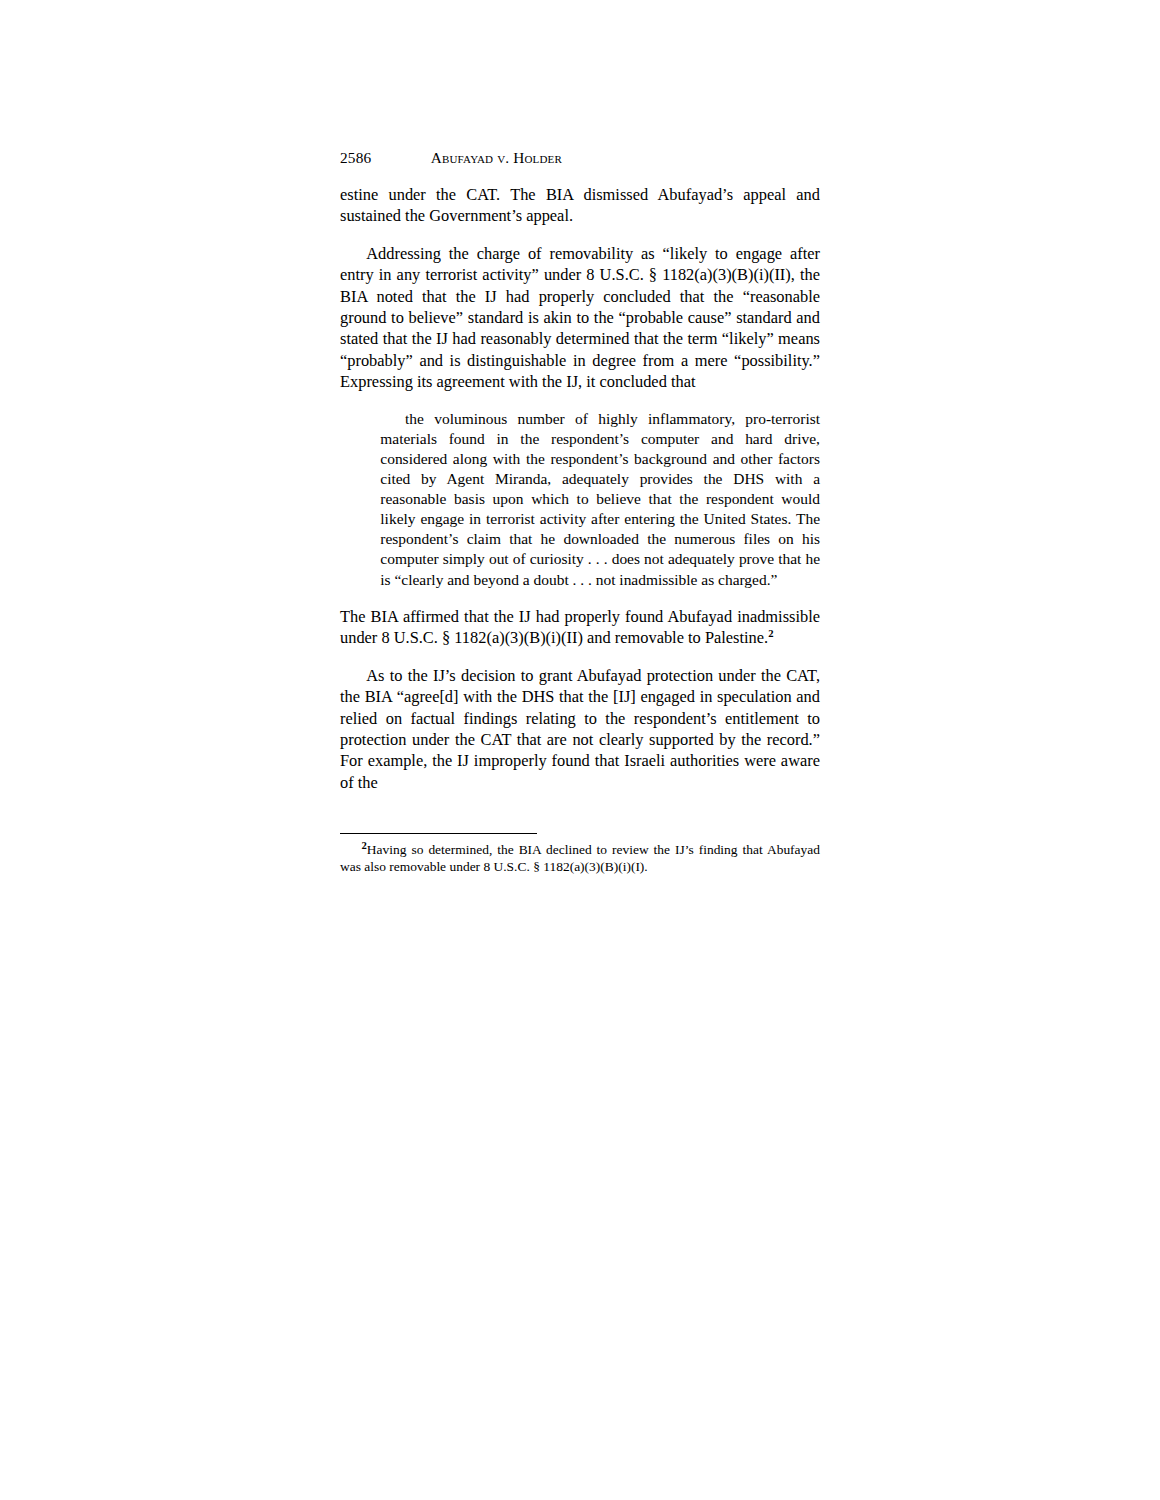2586 Abufayad v. Holder
estine under the CAT. The BIA dismissed Abufayad’s appeal and sustained the Government’s appeal.
Addressing the charge of removability as “likely to engage after entry in any terrorist activity” under 8 U.S.C. § 1182(a)(3)(B)(i)(II), the BIA noted that the IJ had properly concluded that the “reasonable ground to believe” standard is akin to the “probable cause” standard and stated that the IJ had reasonably determined that the term “likely” means “probably” and is distinguishable in degree from a mere “possibility.” Expressing its agreement with the IJ, it concluded that
the voluminous number of highly inflammatory, pro-terrorist materials found in the respondent’s computer and hard drive, considered along with the respondent’s background and other factors cited by Agent Miranda, adequately provides the DHS with a reasonable basis upon which to believe that the respondent would likely engage in terrorist activity after entering the United States. The respondent’s claim that he downloaded the numerous files on his computer simply out of curiosity . . . does not adequately prove that he is “clearly and beyond a doubt . . . not inadmissible as charged.”
The BIA affirmed that the IJ had properly found Abufayad inadmissible under 8 U.S.C. § 1182(a)(3)(B)(i)(II) and removable to Palestine.2
As to the IJ’s decision to grant Abufayad protection under the CAT, the BIA “agree[d] with the DHS that the [IJ] engaged in speculation and relied on factual findings relating to the respondent’s entitlement to protection under the CAT that are not clearly supported by the record.” For example, the IJ improperly found that Israeli authorities were aware of the
2Having so determined, the BIA declined to review the IJ’s finding that Abufayad was also removable under 8 U.S.C. § 1182(a)(3)(B)(i)(I).